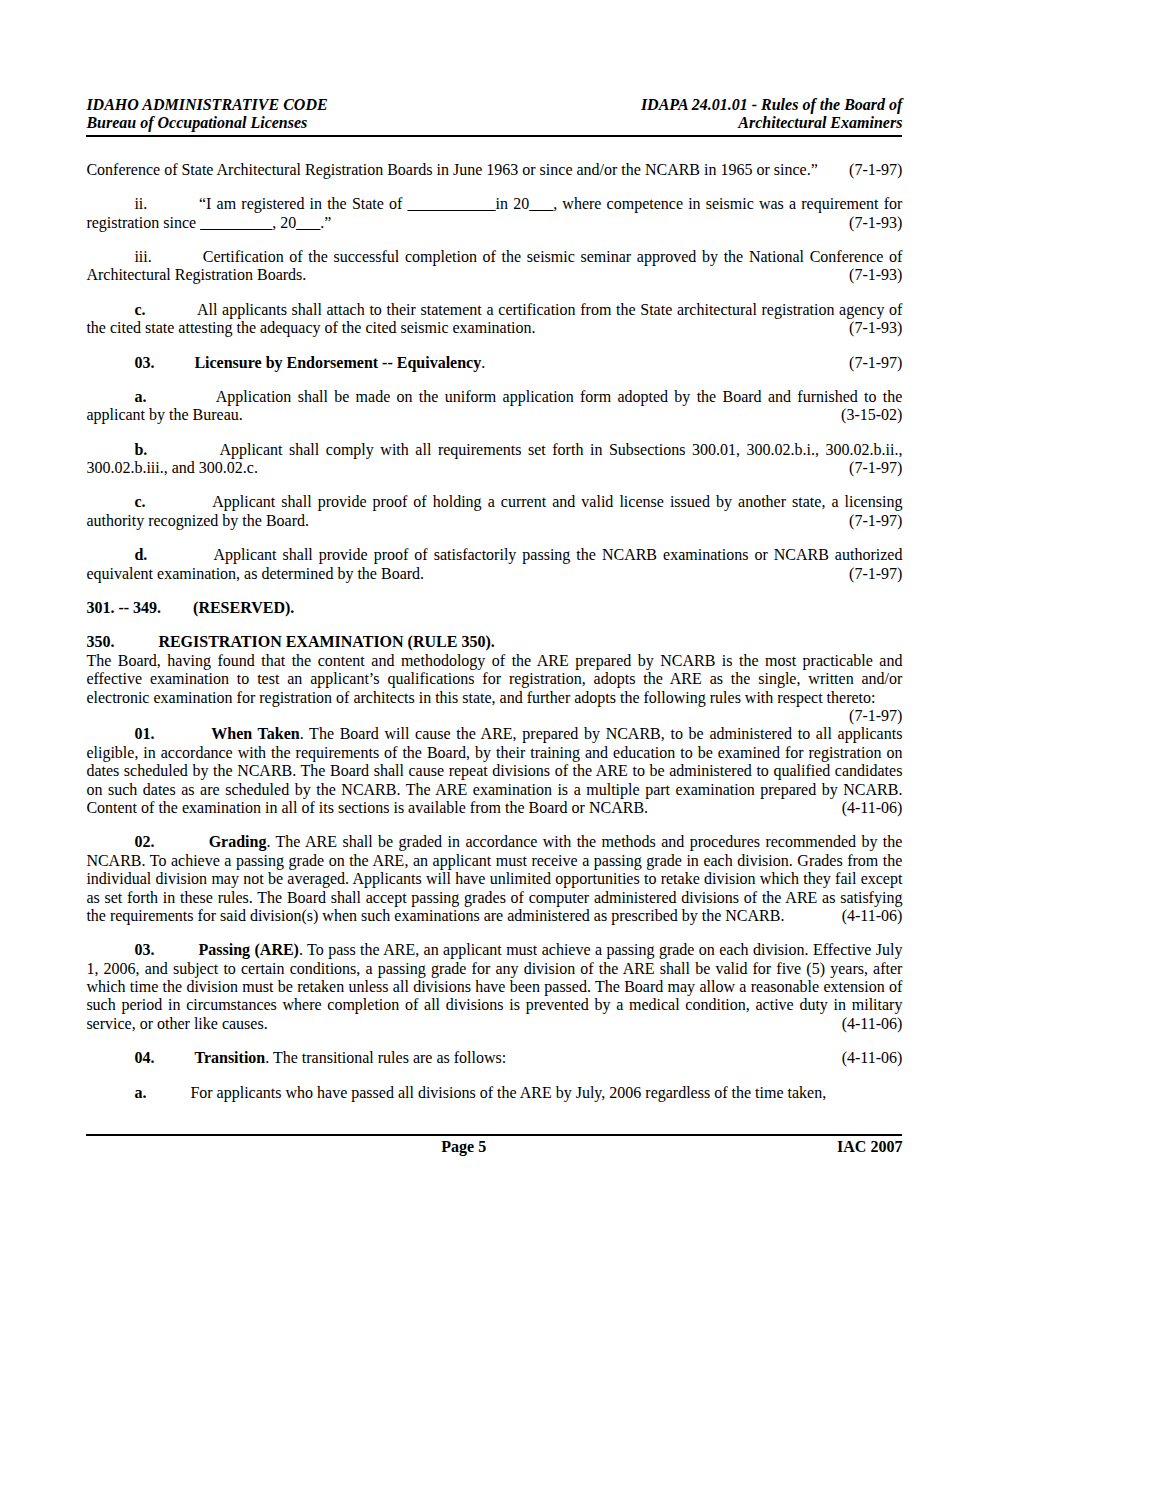IDAHO ADMINISTRATIVE CODE Bureau of Occupational Licenses
IDAPA 24.01.01 - Rules of the Board of Architectural Examiners
Conference of State Architectural Registration Boards in June 1963 or since and/or the NCARB in 1965 or since.”(7-1-97)
ii. “I am registered in the State of ___________in 20___, where competence in seismic was a requirement for registration since _________, 20___.”(7-1-93)
iii. Certification of the successful completion of the seismic seminar approved by the National Conference of Architectural Registration Boards.(7-1-93)
c. All applicants shall attach to their statement a certification from the State architectural registration agency of the cited state attesting the adequacy of the cited seismic examination.(7-1-93)
03. Licensure by Endorsement -- Equivalency.(7-1-97)
a. Application shall be made on the uniform application form adopted by the Board and furnished to the applicant by the Bureau.(3-15-02)
b. Applicant shall comply with all requirements set forth in Subsections 300.01, 300.02.b.i., 300.02.b.ii., 300.02.b.iii., and 300.02.c.(7-1-97)
c. Applicant shall provide proof of holding a current and valid license issued by another state, a licensing authority recognized by the Board.(7-1-97)
d. Applicant shall provide proof of satisfactorily passing the NCARB examinations or NCARB authorized equivalent examination, as determined by the Board.(7-1-97)
301. -- 349. (RESERVED).
350. REGISTRATION EXAMINATION (RULE 350).
The Board, having found that the content and methodology of the ARE prepared by NCARB is the most practicable and effective examination to test an applicant’s qualifications for registration, adopts the ARE as the single, written and/or electronic examination for registration of architects in this state, and further adopts the following rules with respect thereto:(7-1-97)
01. When Taken. The Board will cause the ARE, prepared by NCARB, to be administered to all applicants eligible, in accordance with the requirements of the Board, by their training and education to be examined for registration on dates scheduled by the NCARB. The Board shall cause repeat divisions of the ARE to be administered to qualified candidates on such dates as are scheduled by the NCARB. The ARE examination is a multiple part examination prepared by NCARB. Content of the examination in all of its sections is available from the Board or NCARB.(4-11-06)
02. Grading. The ARE shall be graded in accordance with the methods and procedures recommended by the NCARB. To achieve a passing grade on the ARE, an applicant must receive a passing grade in each division. Grades from the individual division may not be averaged. Applicants will have unlimited opportunities to retake division which they fail except as set forth in these rules. The Board shall accept passing grades of computer administered divisions of the ARE as satisfying the requirements for said division(s) when such examinations are administered as prescribed by the NCARB.(4-11-06)
03. Passing (ARE). To pass the ARE, an applicant must achieve a passing grade on each division. Effective July 1, 2006, and subject to certain conditions, a passing grade for any division of the ARE shall be valid for five (5) years, after which time the division must be retaken unless all divisions have been passed. The Board may allow a reasonable extension of such period in circumstances where completion of all divisions is prevented by a medical condition, active duty in military service, or other like causes.(4-11-06)
04. Transition. The transitional rules are as follows:(4-11-06)
a. For applicants who have passed all divisions of the ARE by July, 2006 regardless of the time taken,
Page 5
IAC 2007